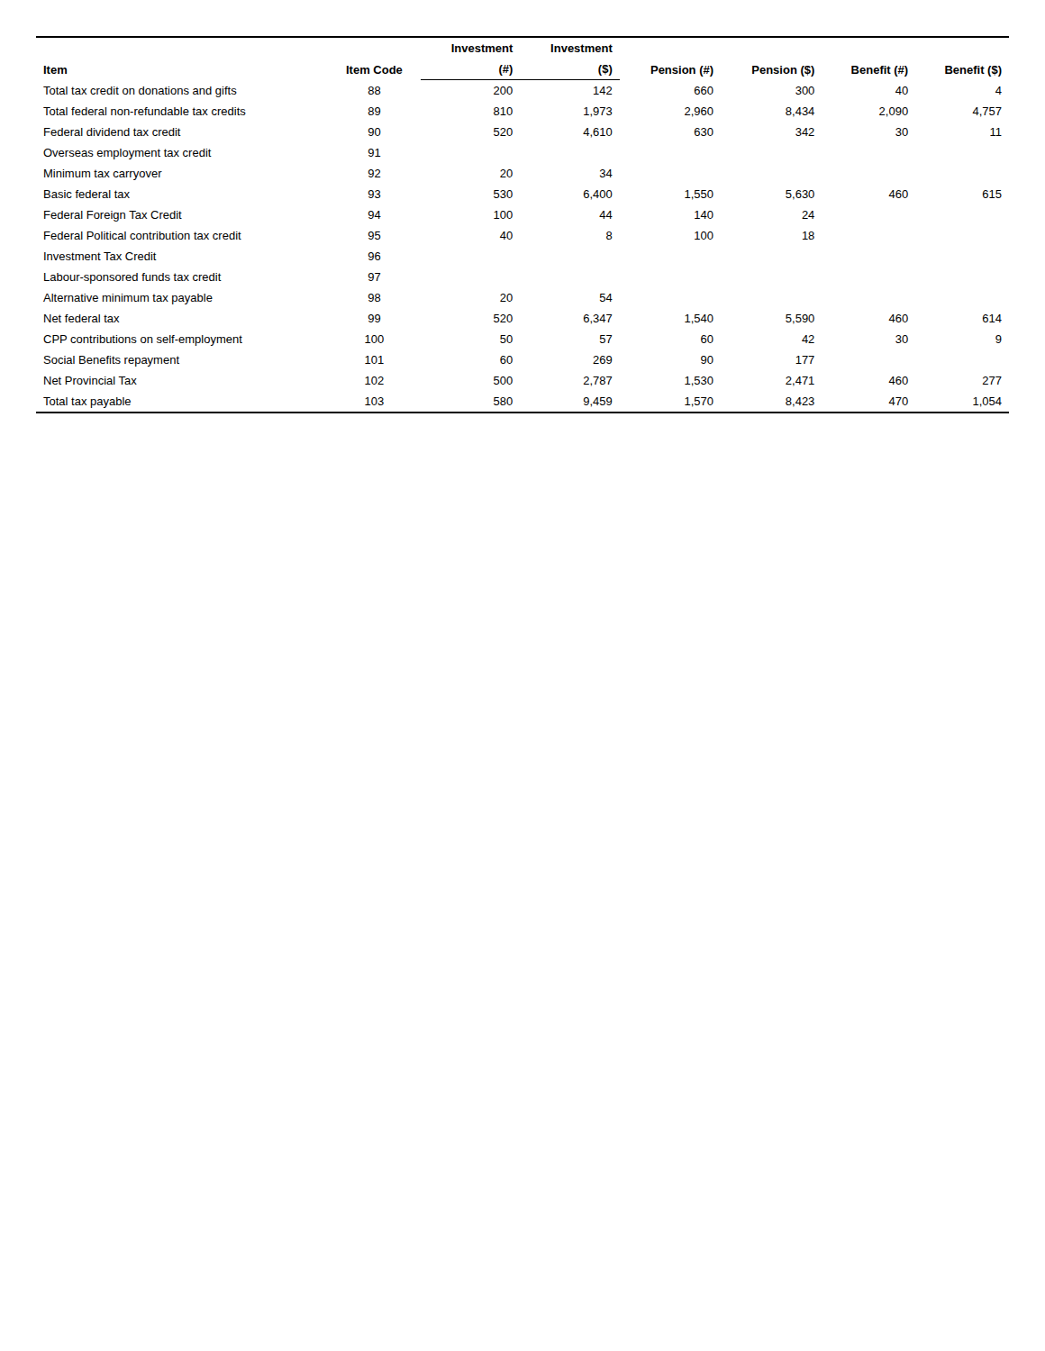| Item | Item Code | Investment | Investment | Pension (#) | Pension ($) | Benefit (#) | Benefit ($) |
| --- | --- | --- | --- | --- | --- | --- | --- |
| (#) | ($) |
| Total tax credit on donations and gifts | 88 | 200 | 142 | 660 | 300 | 40 | 4 |
| Total federal non-refundable tax credits | 89 | 810 | 1,973 | 2,960 | 8,434 | 2,090 | 4,757 |
| Federal dividend tax credit | 90 | 520 | 4,610 | 630 | 342 | 30 | 11 |
| Overseas employment tax credit | 91 | | | | | | |
| Minimum tax carryover | 92 | 20 | 34 | | | | |
| Basic federal tax | 93 | 530 | 6,400 | 1,550 | 5,630 | 460 | 615 |
| Federal Foreign Tax Credit | 94 | 100 | 44 | 140 | 24 | | |
| Federal Political contribution tax credit | 95 | 40 | 8 | 100 | 18 | | |
| Investment Tax Credit | 96 | | | | | | |
| Labour-sponsored funds tax credit | 97 | | | | | | |
| Alternative minimum tax payable | 98 | 20 | 54 | | | | |
| Net federal tax | 99 | 520 | 6,347 | 1,540 | 5,590 | 460 | 614 |
| CPP contributions on self-employment | 100 | 50 | 57 | 60 | 42 | 30 | 9 |
| Social Benefits repayment | 101 | 60 | 269 | 90 | 177 | | |
| Net Provincial Tax | 102 | 500 | 2,787 | 1,530 | 2,471 | 460 | 277 |
| Total tax payable | 103 | 580 | 9,459 | 1,570 | 8,423 | 470 | 1,054 |